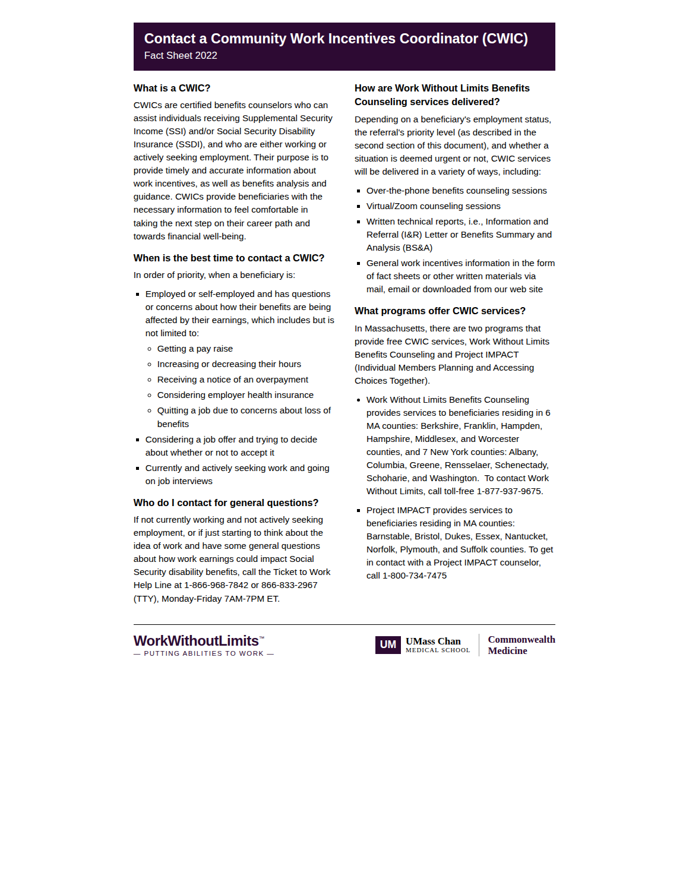Contact a Community Work Incentives Coordinator (CWIC)
Fact Sheet 2022
What is a CWIC?
CWICs are certified benefits counselors who can assist individuals receiving Supplemental Security Income (SSI) and/or Social Security Disability Insurance (SSDI), and who are either working or actively seeking employment. Their purpose is to provide timely and accurate information about work incentives, as well as benefits analysis and guidance. CWICs provide beneficiaries with the necessary information to feel comfortable in taking the next step on their career path and towards financial well-being.
When is the best time to contact a CWIC?
In order of priority, when a beneficiary is:
Employed or self-employed and has questions or concerns about how their benefits are being affected by their earnings, which includes but is not limited to:
Getting a pay raise
Increasing or decreasing their hours
Receiving a notice of an overpayment
Considering employer health insurance
Quitting a job due to concerns about loss of benefits
Considering a job offer and trying to decide about whether or not to accept it
Currently and actively seeking work and going on job interviews
Who do I contact for general questions?
If not currently working and not actively seeking employment, or if just starting to think about the idea of work and have some general questions about how work earnings could impact Social Security disability benefits, call the Ticket to Work Help Line at 1-866-968-7842 or 866-833-2967 (TTY), Monday-Friday 7AM-7PM ET.
How are Work Without Limits Benefits Counseling services delivered?
Depending on a beneficiary's employment status, the referral's priority level (as described in the second section of this document), and whether a situation is deemed urgent or not, CWIC services will be delivered in a variety of ways, including:
Over-the-phone benefits counseling sessions
Virtual/Zoom counseling sessions
Written technical reports, i.e., Information and Referral (I&R) Letter or Benefits Summary and Analysis (BS&A)
General work incentives information in the form of fact sheets or other written materials via mail, email or downloaded from our web site
What programs offer CWIC services?
In Massachusetts, there are two programs that provide free CWIC services, Work Without Limits Benefits Counseling and Project IMPACT (Individual Members Planning and Accessing Choices Together).
Work Without Limits Benefits Counseling provides services to beneficiaries residing in 6 MA counties: Berkshire, Franklin, Hampden, Hampshire, Middlesex, and Worcester counties, and 7 New York counties: Albany, Columbia, Greene, Rensselaer, Schenectady, Schoharie, and Washington. To contact Work Without Limits, call toll-free 1-877-937-9675.
Project IMPACT provides services to beneficiaries residing in MA counties: Barnstable, Bristol, Dukes, Essex, Nantucket, Norfolk, Plymouth, and Suffolk counties. To get in contact with a Project IMPACT counselor, call 1-800-734-7475
WorkWithoutLimits™
— PUTTING ABILITIES TO WORK —
UM
UMass Chan
MEDICAL SCHOOL
Commonwealth
Medicine